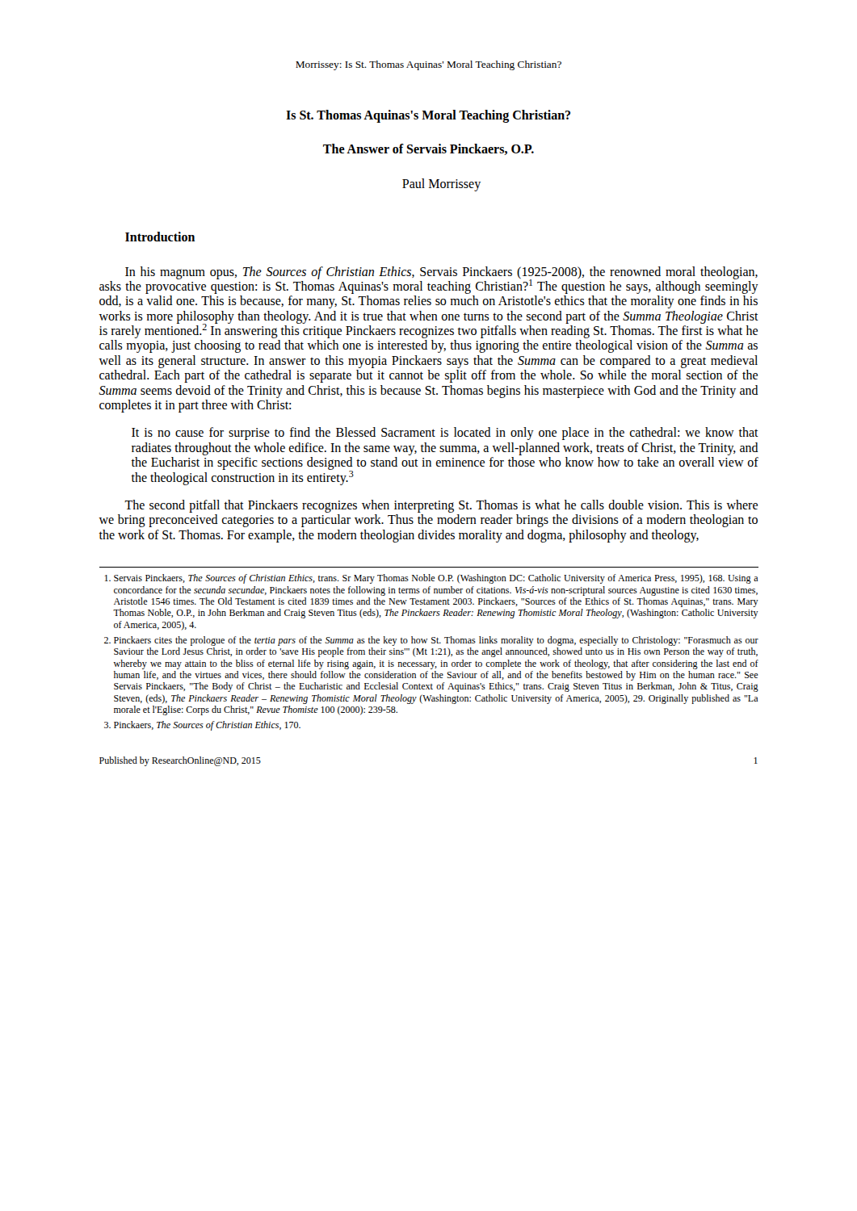Morrissey: Is St. Thomas Aquinas' Moral Teaching Christian?
Is St. Thomas Aquinas's Moral Teaching Christian? The Answer of Servais Pinckaers, O.P.
Paul Morrissey
Introduction
In his magnum opus, The Sources of Christian Ethics, Servais Pinckaers (1925-2008), the renowned moral theologian, asks the provocative question: is St. Thomas Aquinas's moral teaching Christian?1 The question he says, although seemingly odd, is a valid one. This is because, for many, St. Thomas relies so much on Aristotle's ethics that the morality one finds in his works is more philosophy than theology. And it is true that when one turns to the second part of the Summa Theologiae Christ is rarely mentioned.2 In answering this critique Pinckaers recognizes two pitfalls when reading St. Thomas. The first is what he calls myopia, just choosing to read that which one is interested by, thus ignoring the entire theological vision of the Summa as well as its general structure. In answer to this myopia Pinckaers says that the Summa can be compared to a great medieval cathedral. Each part of the cathedral is separate but it cannot be split off from the whole. So while the moral section of the Summa seems devoid of the Trinity and Christ, this is because St. Thomas begins his masterpiece with God and the Trinity and completes it in part three with Christ:
It is no cause for surprise to find the Blessed Sacrament is located in only one place in the cathedral: we know that radiates throughout the whole edifice. In the same way, the summa, a well-planned work, treats of Christ, the Trinity, and the Eucharist in specific sections designed to stand out in eminence for those who know how to take an overall view of the theological construction in its entirety.3
The second pitfall that Pinckaers recognizes when interpreting St. Thomas is what he calls double vision. This is where we bring preconceived categories to a particular work. Thus the modern reader brings the divisions of a modern theologian to the work of St. Thomas. For example, the modern theologian divides morality and dogma, philosophy and theology,
Servais Pinckaers, The Sources of Christian Ethics, trans. Sr Mary Thomas Noble O.P. (Washington DC: Catholic University of America Press, 1995), 168. Using a concordance for the secunda secundae, Pinckaers notes the following in terms of number of citations. Vis-á-vis non-scriptural sources Augustine is cited 1630 times, Aristotle 1546 times. The Old Testament is cited 1839 times and the New Testament 2003. Pinckaers, "Sources of the Ethics of St. Thomas Aquinas," trans. Mary Thomas Noble, O.P., in John Berkman and Craig Steven Titus (eds), The Pinckaers Reader: Renewing Thomistic Moral Theology, (Washington: Catholic University of America, 2005), 4.
Pinckaers cites the prologue of the tertia pars of the Summa as the key to how St. Thomas links morality to dogma, especially to Christology: "Forasmuch as our Saviour the Lord Jesus Christ, in order to 'save His people from their sins'" (Mt 1:21), as the angel announced, showed unto us in His own Person the way of truth, whereby we may attain to the bliss of eternal life by rising again, it is necessary, in order to complete the work of theology, that after considering the last end of human life, and the virtues and vices, there should follow the consideration of the Saviour of all, and of the benefits bestowed by Him on the human race." See Servais Pinckaers, "The Body of Christ – the Eucharistic and Ecclesial Context of Aquinas's Ethics," trans. Craig Steven Titus in Berkman, John & Titus, Craig Steven, (eds), The Pinckaers Reader – Renewing Thomistic Moral Theology (Washington: Catholic University of America, 2005), 29. Originally published as "La morale et l'Eglise: Corps du Christ," Revue Thomiste 100 (2000): 239-58.
Pinckaers, The Sources of Christian Ethics, 170.
Published by ResearchOnline@ND, 2015 1